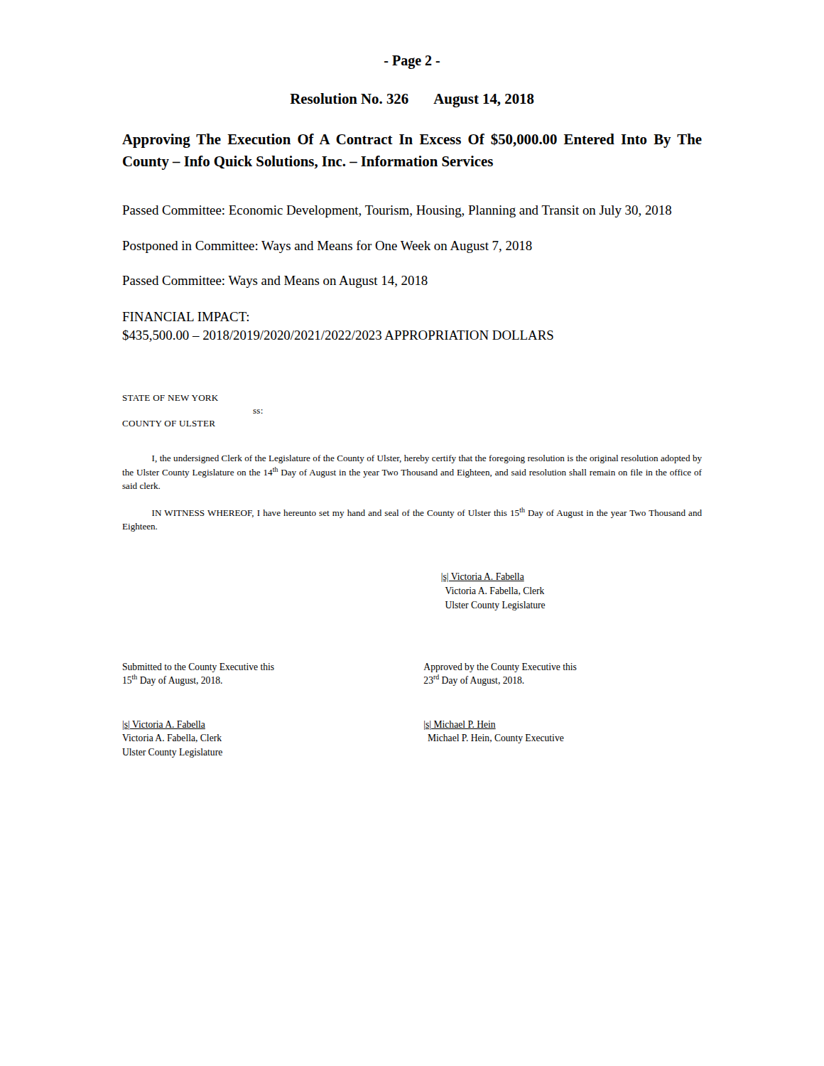- Page 2 -
Resolution No. 326 August 14, 2018
Approving The Execution Of A Contract In Excess Of $50,000.00 Entered Into By The County – Info Quick Solutions, Inc. – Information Services
Passed Committee: Economic Development, Tourism, Housing, Planning and Transit on July 30, 2018
Postponed in Committee: Ways and Means for One Week on August 7, 2018
Passed Committee: Ways and Means on August 14, 2018
FINANCIAL IMPACT:
$435,500.00 – 2018/2019/2020/2021/2022/2023 APPROPRIATION DOLLARS
STATE OF NEW YORK
ss:
COUNTY OF ULSTER
I, the undersigned Clerk of the Legislature of the County of Ulster, hereby certify that the foregoing resolution is the original resolution adopted by the Ulster County Legislature on the 14th Day of August in the year Two Thousand and Eighteen, and said resolution shall remain on file in the office of said clerk.
IN WITNESS WHEREOF, I have hereunto set my hand and seal of the County of Ulster this 15th Day of August in the year Two Thousand and Eighteen.
|s| Victoria A. Fabella
Victoria A. Fabella, Clerk
Ulster County Legislature
Submitted to the County Executive this
15th Day of August, 2018.
Approved by the County Executive this
23rd Day of August, 2018.
|s| Victoria A. Fabella
Victoria A. Fabella, Clerk
Ulster County Legislature
|s| Michael P. Hein
Michael P. Hein, County Executive